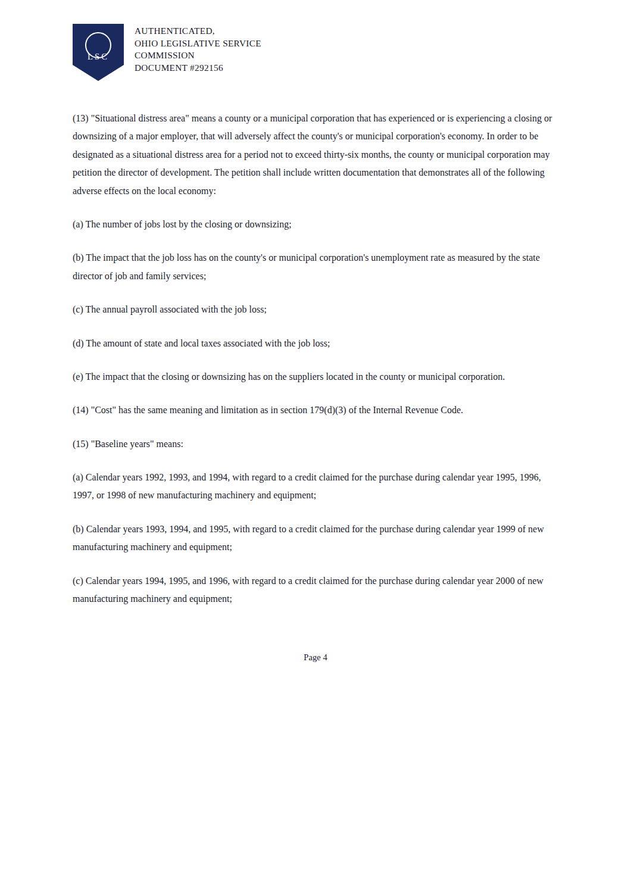LSC
AUTHENTICATED,
OHIO LEGISLATIVE SERVICE
COMMISSION
DOCUMENT #292156
(13) "Situational distress area" means a county or a municipal corporation that has experienced or is experiencing a closing or downsizing of a major employer, that will adversely affect the county's or municipal corporation's economy. In order to be designated as a situational distress area for a period not to exceed thirty-six months, the county or municipal corporation may petition the director of development. The petition shall include written documentation that demonstrates all of the following adverse effects on the local economy:
(a) The number of jobs lost by the closing or downsizing;
(b) The impact that the job loss has on the county's or municipal corporation's unemployment rate as measured by the state director of job and family services;
(c) The annual payroll associated with the job loss;
(d) The amount of state and local taxes associated with the job loss;
(e) The impact that the closing or downsizing has on the suppliers located in the county or municipal corporation.
(14) "Cost" has the same meaning and limitation as in section 179(d)(3) of the Internal Revenue Code.
(15) "Baseline years" means:
(a) Calendar years 1992, 1993, and 1994, with regard to a credit claimed for the purchase during calendar year 1995, 1996, 1997, or 1998 of new manufacturing machinery and equipment;
(b) Calendar years 1993, 1994, and 1995, with regard to a credit claimed for the purchase during calendar year 1999 of new manufacturing machinery and equipment;
(c) Calendar years 1994, 1995, and 1996, with regard to a credit claimed for the purchase during calendar year 2000 of new manufacturing machinery and equipment;
Page 4